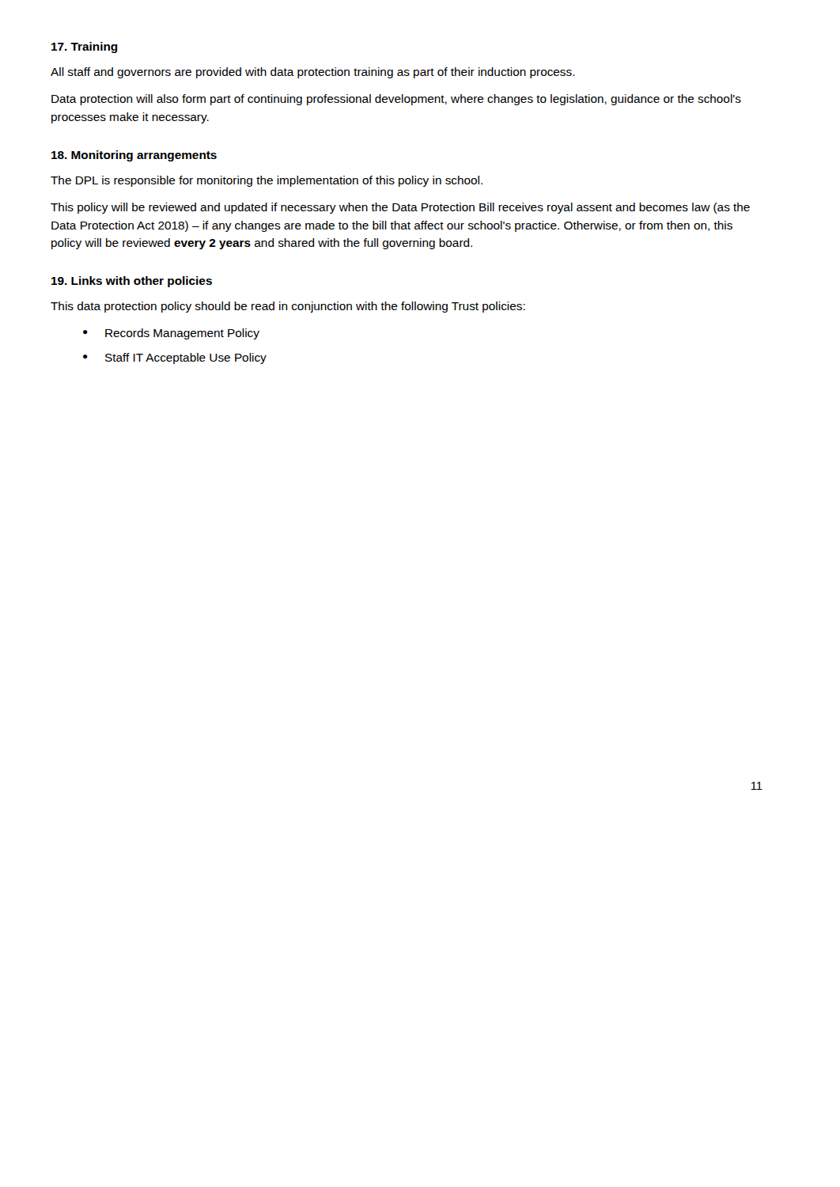17. Training
All staff and governors are provided with data protection training as part of their induction process.
Data protection will also form part of continuing professional development, where changes to legislation, guidance or the school's processes make it necessary.
18. Monitoring arrangements
The DPL is responsible for monitoring the implementation of this policy in school.
This policy will be reviewed and updated if necessary when the Data Protection Bill receives royal assent and becomes law (as the Data Protection Act 2018) – if any changes are made to the bill that affect our school's practice. Otherwise, or from then on, this policy will be reviewed every 2 years and shared with the full governing board.
19. Links with other policies
This data protection policy should be read in conjunction with the following Trust policies:
Records Management Policy
Staff IT Acceptable Use Policy
11